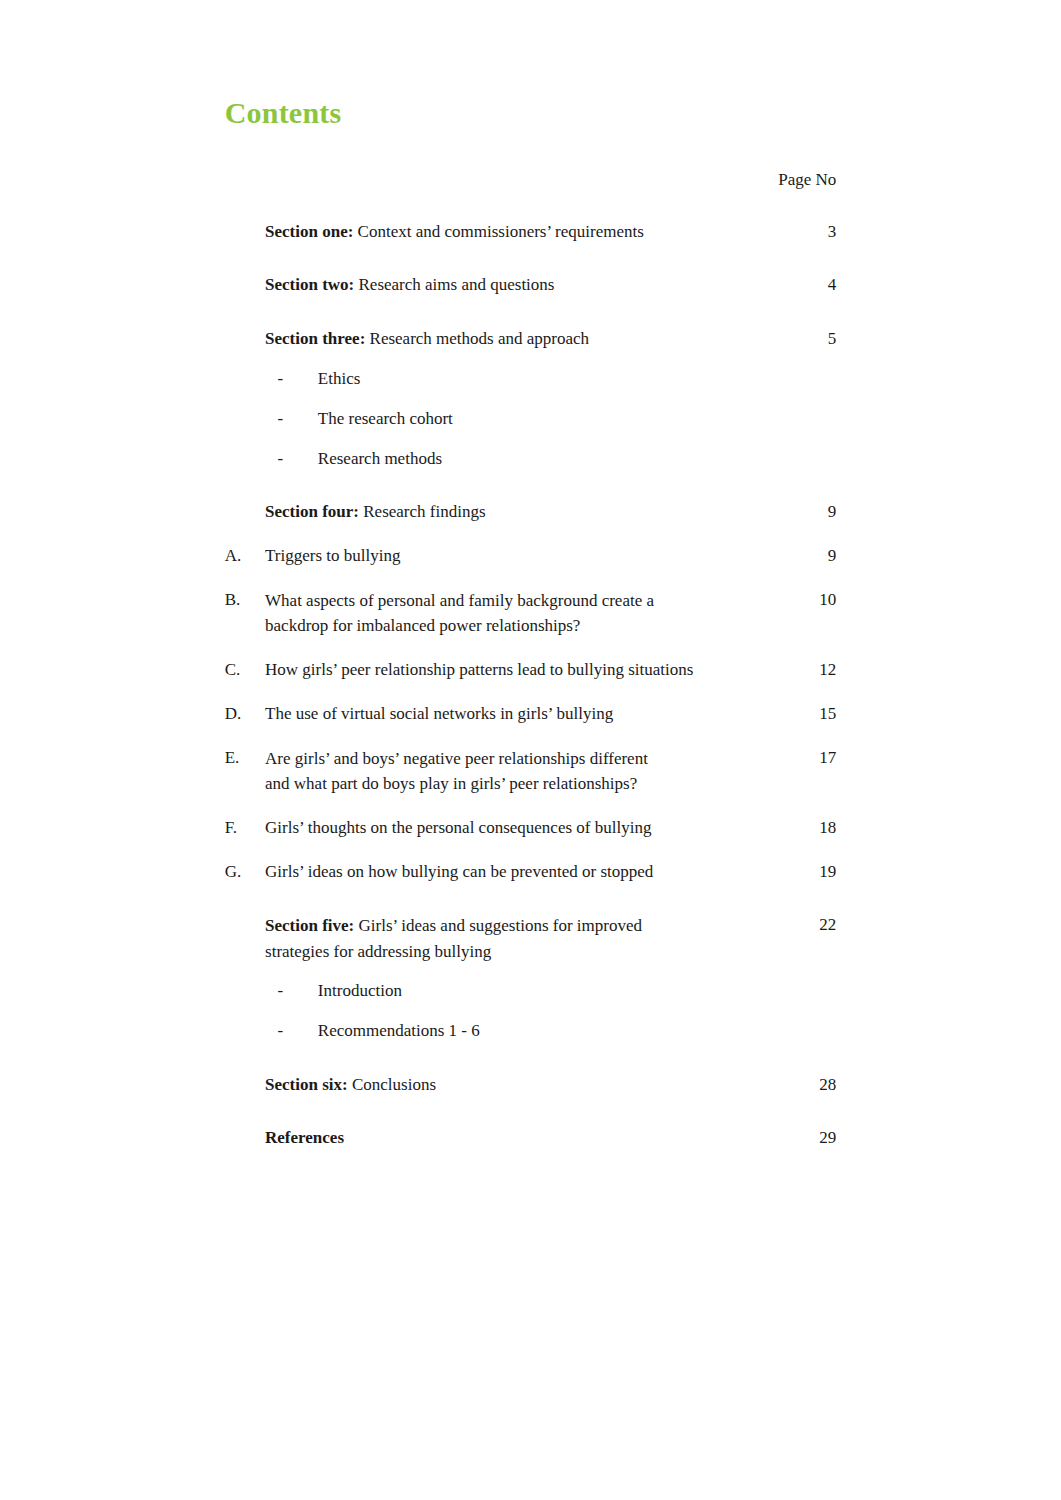Contents
Page No
| | Section one: Context and commissioners’ requirements | 3 |
| | Section two: Research aims and questions | 4 |
| | Section three: Research methods and approach | 5 |
Ethics
The research cohort
Research methods
| | Section four: Research findings | 9 |
| A. | Triggers to bullying | 9 |
| B. | What aspects of personal and family background create a backdrop for imbalanced power relationships? | 10 |
| C. | How girls’ peer relationship patterns lead to bullying situations | 12 |
| D. | The use of virtual social networks in girls’ bullying | 15 |
| E. | Are girls’ and boys’ negative peer relationships different and what part do boys play in girls’ peer relationships? | 17 |
| F. | Girls’ thoughts on the personal consequences of bullying | 18 |
| G. | Girls’ ideas on how bullying can be prevented or stopped | 19 |
| | Section five: Girls’ ideas and suggestions for improved strategies for addressing bullying | 22 |
Introduction
Recommendations 1 - 6
| | Section six: Conclusions | 28 |
| | References | 29 |